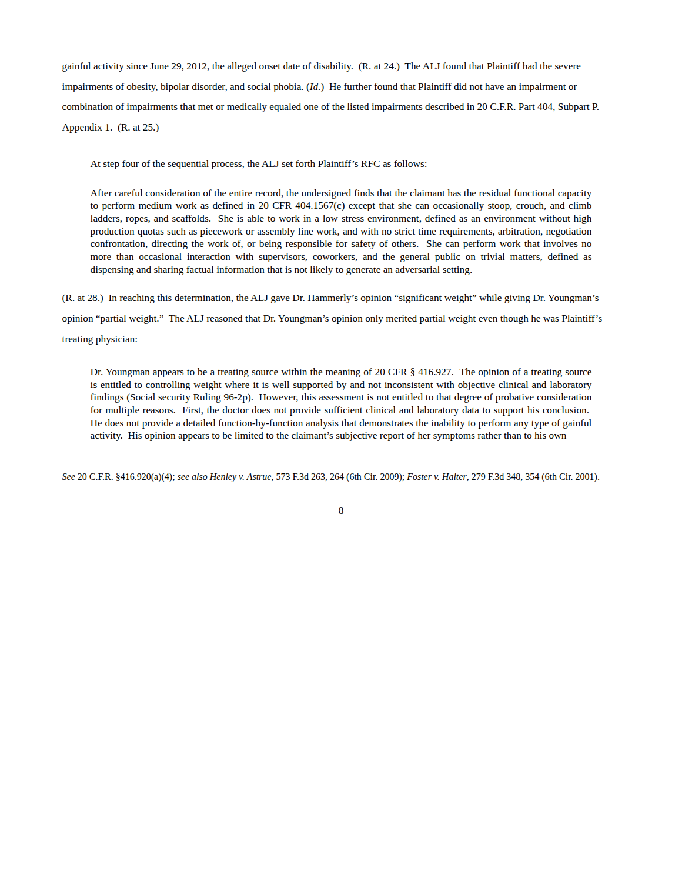gainful activity since June 29, 2012, the alleged onset date of disability. (R. at 24.) The ALJ found that Plaintiff had the severe impairments of obesity, bipolar disorder, and social phobia. (Id.) He further found that Plaintiff did not have an impairment or combination of impairments that met or medically equaled one of the listed impairments described in 20 C.F.R. Part 404, Subpart P. Appendix 1. (R. at 25.)
At step four of the sequential process, the ALJ set forth Plaintiff’s RFC as follows:
After careful consideration of the entire record, the undersigned finds that the claimant has the residual functional capacity to perform medium work as defined in 20 CFR 404.1567(c) except that she can occasionally stoop, crouch, and climb ladders, ropes, and scaffolds. She is able to work in a low stress environment, defined as an environment without high production quotas such as piecework or assembly line work, and with no strict time requirements, arbitration, negotiation confrontation, directing the work of, or being responsible for safety of others. She can perform work that involves no more than occasional interaction with supervisors, coworkers, and the general public on trivial matters, defined as dispensing and sharing factual information that is not likely to generate an adversarial setting.
(R. at 28.) In reaching this determination, the ALJ gave Dr. Hammerly’s opinion “significant weight” while giving Dr. Youngman’s opinion “partial weight.” The ALJ reasoned that Dr. Youngman’s opinion only merited partial weight even though he was Plaintiff’s treating physician:
Dr. Youngman appears to be a treating source within the meaning of 20 CFR § 416.927. The opinion of a treating source is entitled to controlling weight where it is well supported by and not inconsistent with objective clinical and laboratory findings (Social security Ruling 96-2p). However, this assessment is not entitled to that degree of probative consideration for multiple reasons. First, the doctor does not provide sufficient clinical and laboratory data to support his conclusion. He does not provide a detailed function-by-function analysis that demonstrates the inability to perform any type of gainful activity. His opinion appears to be limited to the claimant’s subjective report of her symptoms rather than to his own
See 20 C.F.R. §416.920(a)(4); see also Henley v. Astrue, 573 F.3d 263, 264 (6th Cir. 2009); Foster v. Halter, 279 F.3d 348, 354 (6th Cir. 2001).
8